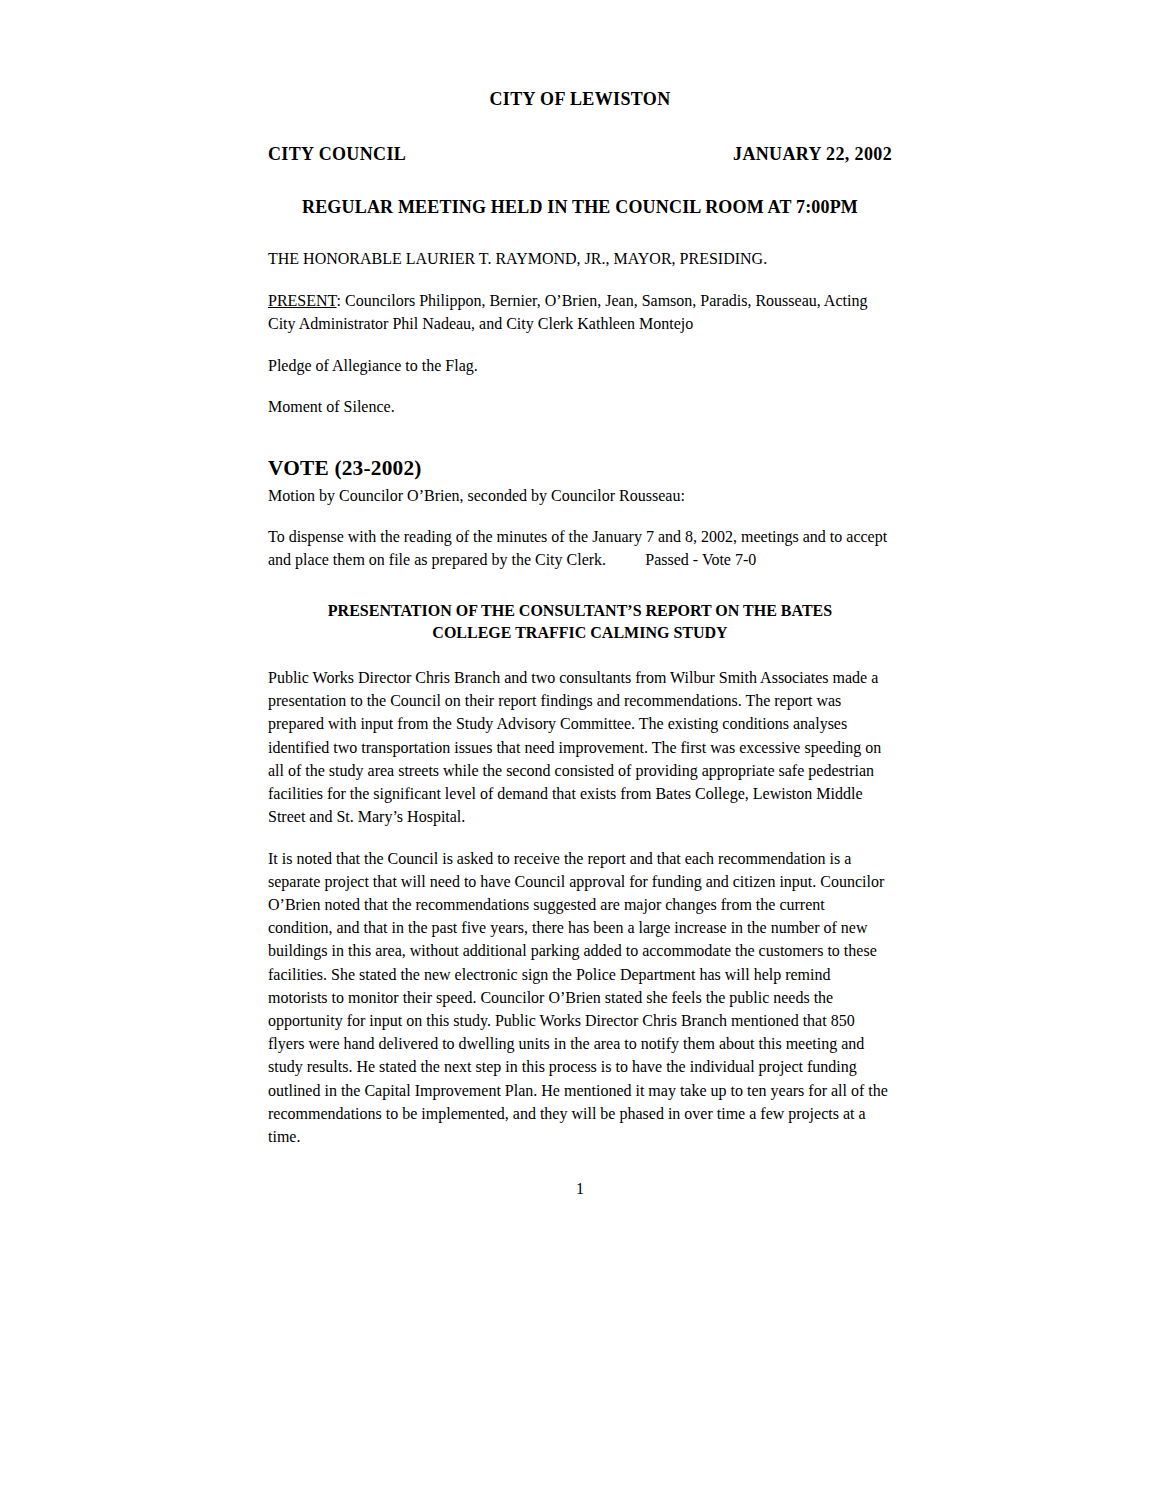CITY OF LEWISTON
CITY COUNCIL JANUARY 22, 2002
REGULAR MEETING HELD IN THE COUNCIL ROOM AT 7:00PM
THE HONORABLE LAURIER T. RAYMOND, JR., MAYOR, PRESIDING.
PRESENT: Councilors Philippon, Bernier, O’Brien, Jean, Samson, Paradis, Rousseau, Acting City Administrator Phil Nadeau, and City Clerk Kathleen Montejo
Pledge of Allegiance to the Flag.
Moment of Silence.
VOTE (23-2002)
Motion by Councilor O’Brien, seconded by Councilor Rousseau:
To dispense with the reading of the minutes of the January 7 and 8, 2002, meetings and to accept and place them on file as prepared by the City Clerk. Passed - Vote 7-0
PRESENTATION OF THE CONSULTANT’S REPORT ON THE BATES COLLEGE TRAFFIC CALMING STUDY
Public Works Director Chris Branch and two consultants from Wilbur Smith Associates made a presentation to the Council on their report findings and recommendations. The report was prepared with input from the Study Advisory Committee. The existing conditions analyses identified two transportation issues that need improvement. The first was excessive speeding on all of the study area streets while the second consisted of providing appropriate safe pedestrian facilities for the significant level of demand that exists from Bates College, Lewiston Middle Street and St. Mary’s Hospital.
It is noted that the Council is asked to receive the report and that each recommendation is a separate project that will need to have Council approval for funding and citizen input. Councilor O’Brien noted that the recommendations suggested are major changes from the current condition, and that in the past five years, there has been a large increase in the number of new buildings in this area, without additional parking added to accommodate the customers to these facilities. She stated the new electronic sign the Police Department has will help remind motorists to monitor their speed. Councilor O’Brien stated she feels the public needs the opportunity for input on this study. Public Works Director Chris Branch mentioned that 850 flyers were hand delivered to dwelling units in the area to notify them about this meeting and study results. He stated the next step in this process is to have the individual project funding outlined in the Capital Improvement Plan. He mentioned it may take up to ten years for all of the recommendations to be implemented, and they will be phased in over time a few projects at a time.
1